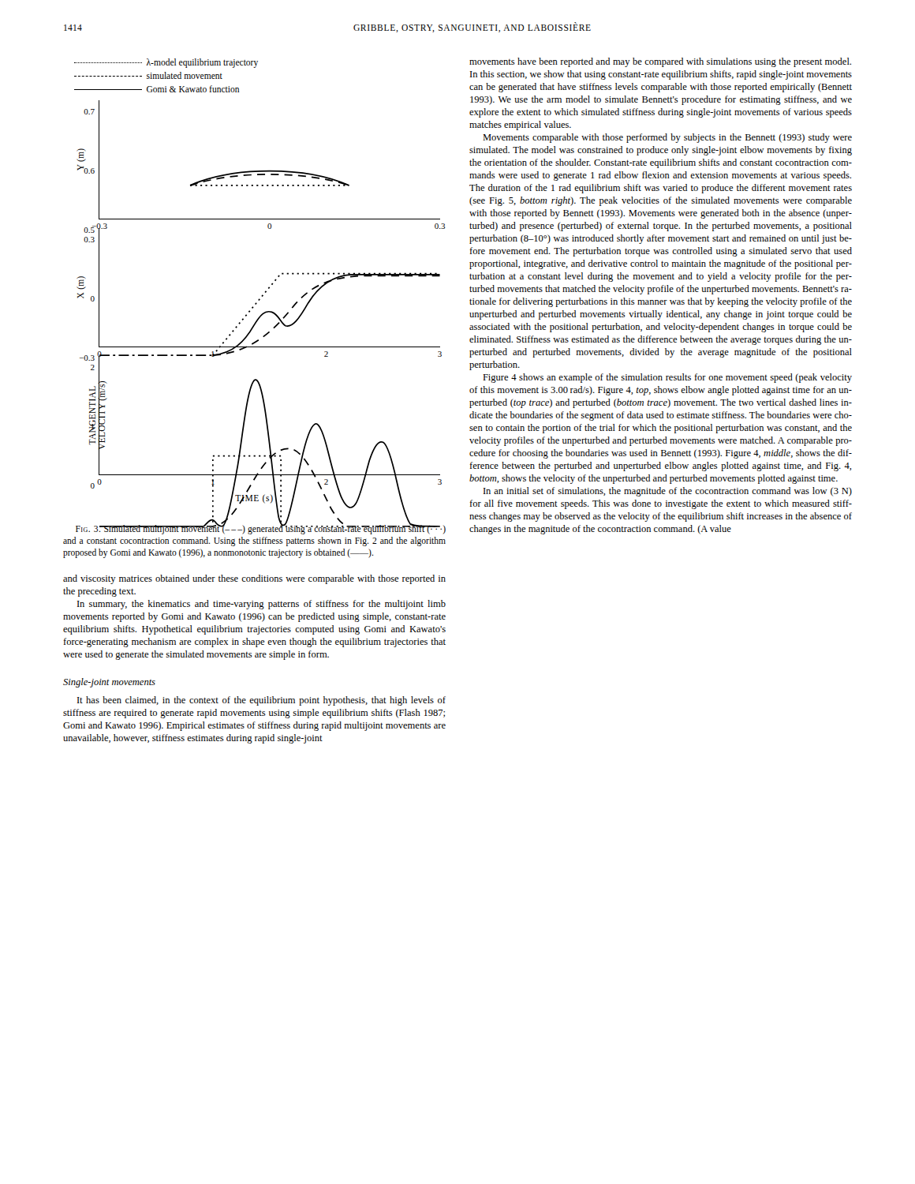1414 Gribble, Ostry, Sanguineti, and Laboissière
λ-model equilibrium trajectory
simulated movement
Gomi & Kawato function
Y (m) 0.7 0.6 0.5 −0.3 0 0.3
X (m) 0.3 0 −0.3 0 1 2 3
TANGENTIAL
VELOCITY (m/s) 2 1 0 0 1 2 3
TIME (s)
Fig. 3. Simulated multijoint movement (– – –) generated using a constant-rate equilibrium shift (· · ·) and a constant cocontraction command. Using the stiffness patterns shown in Fig. 2 and the algorithm proposed by Gomi and Kawato (1996), a nonmonotonic trajectory is obtained (——).
and viscosity matrices obtained under these conditions were comparable with those reported in the preceding text.
In summary, the kinematics and time-varying patterns of stiffness for the multijoint limb movements reported by Gomi and Kawato (1996) can be predicted using simple, constant-rate equilibrium shifts. Hypothetical equilibrium trajectories computed using Gomi and Kawato's force-generating mechanism are complex in shape even though the equilibrium trajectories that were used to generate the simulated movements are simple in form.
Single-joint movements
It has been claimed, in the context of the equilibrium point hypothesis, that high levels of stiffness are required to generate rapid movements using simple equilibrium shifts (Flash 1987; Gomi and Kawato 1996). Empirical estimates of stiffness during rapid multijoint movements are unavailable, however, stiffness estimates during rapid single-joint
movements have been reported and may be compared with simulations using the present model. In this section, we show that using constant-rate equilibrium shifts, rapid single-joint movements can be generated that have stiffness levels comparable with those reported empirically (Bennett 1993). We use the arm model to simulate Bennett's procedure for estimating stiffness, and we explore the extent to which simulated stiffness during single-joint movements of various speeds matches empirical values.
Movements comparable with those performed by subjects in the Bennett (1993) study were simulated. The model was constrained to produce only single-joint elbow movements by fixing the orientation of the shoulder. Constant-rate equilibrium shifts and constant cocontraction commands were used to generate 1 rad elbow flexion and extension movements at various speeds. The duration of the 1 rad equilibrium shift was varied to produce the different movement rates (see Fig. 5, bottom right). The peak velocities of the simulated movements were comparable with those reported by Bennett (1993). Movements were generated both in the absence (unperturbed) and presence (perturbed) of external torque. In the perturbed movements, a positional perturbation (8–10°) was introduced shortly after movement start and remained on until just before movement end. The perturbation torque was controlled using a simulated servo that used proportional, integrative, and derivative control to maintain the magnitude of the positional perturbation at a constant level during the movement and to yield a velocity profile for the perturbed movements that matched the velocity profile of the unperturbed movements. Bennett's rationale for delivering perturbations in this manner was that by keeping the velocity profile of the unperturbed and perturbed movements virtually identical, any change in joint torque could be associated with the positional perturbation, and velocity-dependent changes in torque could be eliminated. Stiffness was estimated as the difference between the average torques during the unperturbed and perturbed movements, divided by the average magnitude of the positional perturbation.
Figure 4 shows an example of the simulation results for one movement speed (peak velocity of this movement is 3.00 rad/s). Figure 4, top, shows elbow angle plotted against time for an unperturbed (top trace) and perturbed (bottom trace) movement. The two vertical dashed lines indicate the boundaries of the segment of data used to estimate stiffness. The boundaries were chosen to contain the portion of the trial for which the positional perturbation was constant, and the velocity profiles of the unperturbed and perturbed movements were matched. A comparable procedure for choosing the boundaries was used in Bennett (1993). Figure 4, middle, shows the difference between the perturbed and unperturbed elbow angles plotted against time, and Fig. 4, bottom, shows the velocity of the unperturbed and perturbed movements plotted against time.
In an initial set of simulations, the magnitude of the cocontraction command was low (3 N) for all five movement speeds. This was done to investigate the extent to which measured stiffness changes may be observed as the velocity of the equilibrium shift increases in the absence of changes in the magnitude of the cocontraction command. (A value